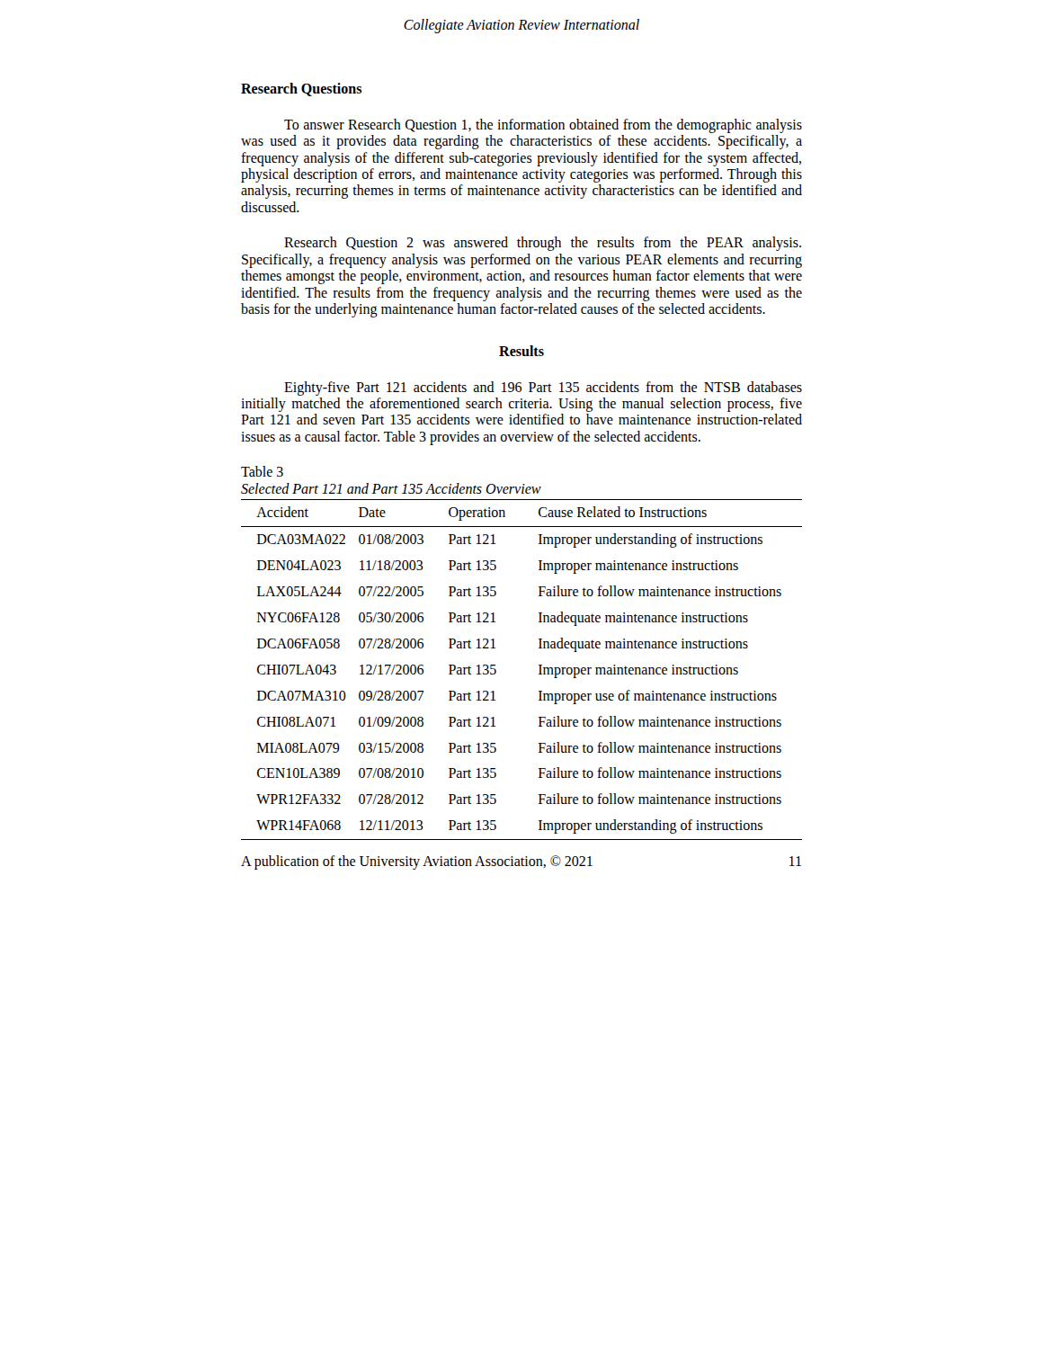Collegiate Aviation Review International
Research Questions
To answer Research Question 1, the information obtained from the demographic analysis was used as it provides data regarding the characteristics of these accidents. Specifically, a frequency analysis of the different sub-categories previously identified for the system affected, physical description of errors, and maintenance activity categories was performed. Through this analysis, recurring themes in terms of maintenance activity characteristics can be identified and discussed.
Research Question 2 was answered through the results from the PEAR analysis. Specifically, a frequency analysis was performed on the various PEAR elements and recurring themes amongst the people, environment, action, and resources human factor elements that were identified. The results from the frequency analysis and the recurring themes were used as the basis for the underlying maintenance human factor-related causes of the selected accidents.
Results
Eighty-five Part 121 accidents and 196 Part 135 accidents from the NTSB databases initially matched the aforementioned search criteria. Using the manual selection process, five Part 121 and seven Part 135 accidents were identified to have maintenance instruction-related issues as a causal factor. Table 3 provides an overview of the selected accidents.
Table 3 Selected Part 121 and Part 135 Accidents Overview
| Accident | Date | Operation | Cause Related to Instructions |
| --- | --- | --- | --- |
| DCA03MA022 | 01/08/2003 | Part 121 | Improper understanding of instructions |
| DEN04LA023 | 11/18/2003 | Part 135 | Improper maintenance instructions |
| LAX05LA244 | 07/22/2005 | Part 135 | Failure to follow maintenance instructions |
| NYC06FA128 | 05/30/2006 | Part 121 | Inadequate maintenance instructions |
| DCA06FA058 | 07/28/2006 | Part 121 | Inadequate maintenance instructions |
| CHI07LA043 | 12/17/2006 | Part 135 | Improper maintenance instructions |
| DCA07MA310 | 09/28/2007 | Part 121 | Improper use of maintenance instructions |
| CHI08LA071 | 01/09/2008 | Part 121 | Failure to follow maintenance instructions |
| MIA08LA079 | 03/15/2008 | Part 135 | Failure to follow maintenance instructions |
| CEN10LA389 | 07/08/2010 | Part 135 | Failure to follow maintenance instructions |
| WPR12FA332 | 07/28/2012 | Part 135 | Failure to follow maintenance instructions |
| WPR14FA068 | 12/11/2013 | Part 135 | Improper understanding of instructions |
A publication of the University Aviation Association, © 2021 11